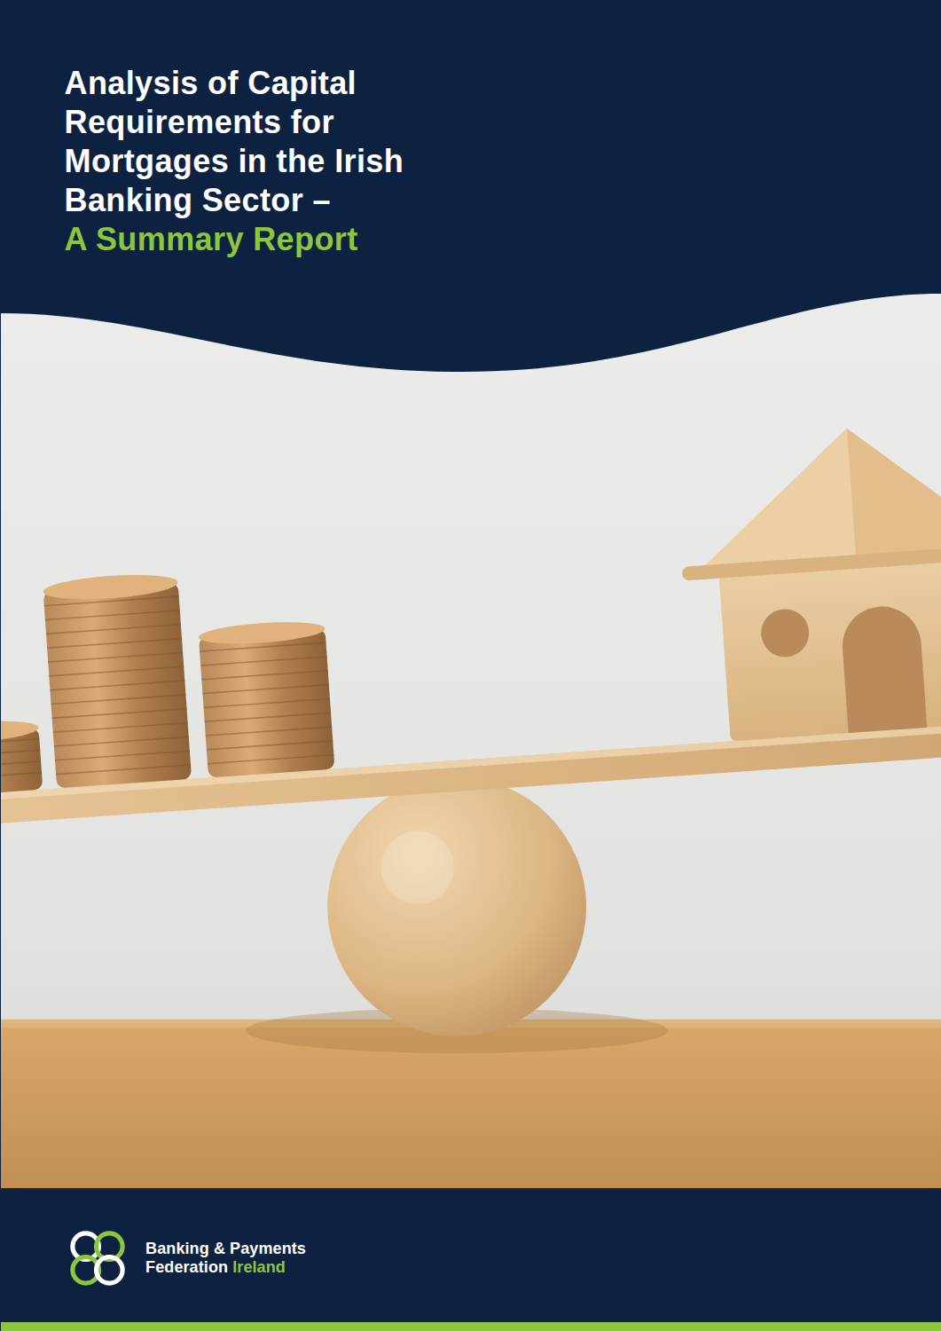Analysis of Capital Requirements for Mortgages in the Irish Banking Sector – A Summary Report
Banking & Payments
Federation Ireland